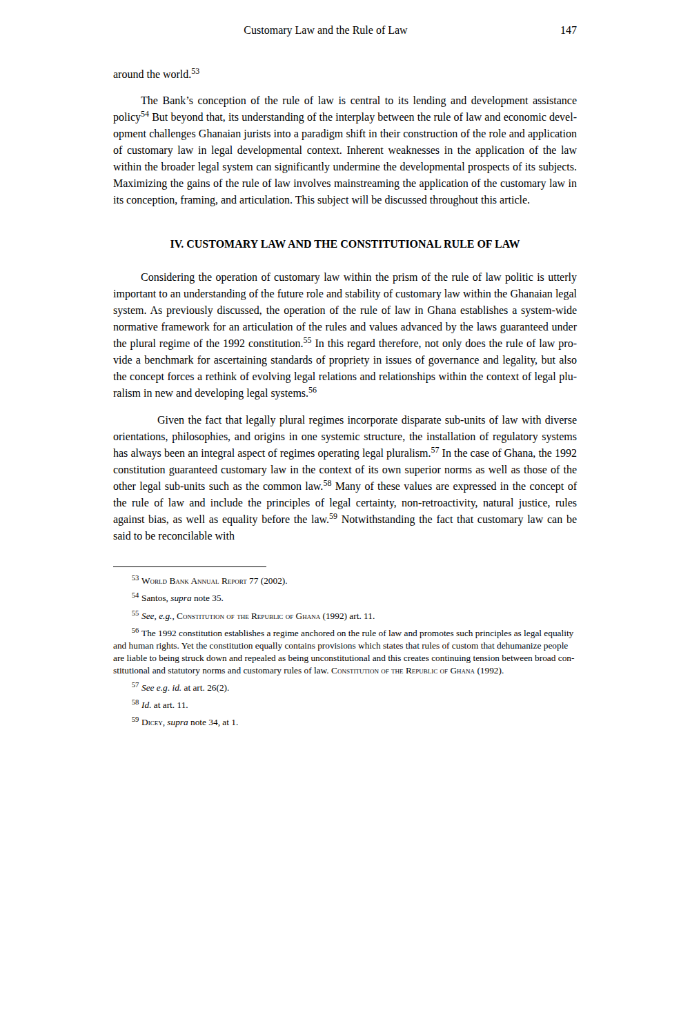Customary Law and the Rule of Law 147
around the world.53
The Bank’s conception of the rule of law is central to its lending and development assistance policy54 But beyond that, its understanding of the interplay between the rule of law and economic development challenges Ghanaian jurists into a paradigm shift in their construction of the role and application of customary law in legal developmental context. Inherent weaknesses in the application of the law within the broader legal system can significantly undermine the developmental prospects of its subjects. Maximizing the gains of the rule of law involves mainstreaming the application of the customary law in its conception, framing, and articulation. This subject will be discussed throughout this article.
IV. Customary Law and the Constitutional Rule of Law
Considering the operation of customary law within the prism of the rule of law politic is utterly important to an understanding of the future role and stability of customary law within the Ghanaian legal system. As previously discussed, the operation of the rule of law in Ghana establishes a system-wide normative framework for an articulation of the rules and values advanced by the laws guaranteed under the plural regime of the 1992 constitution.55 In this regard therefore, not only does the rule of law provide a benchmark for ascertaining standards of propriety in issues of governance and legality, but also the concept forces a rethink of evolving legal relations and relationships within the context of legal pluralism in new and developing legal systems.56
Given the fact that legally plural regimes incorporate disparate sub-units of law with diverse orientations, philosophies, and origins in one systemic structure, the installation of regulatory systems has always been an integral aspect of regimes operating legal pluralism.57 In the case of Ghana, the 1992 constitution guaranteed customary law in the context of its own superior norms as well as those of the other legal sub-units such as the common law.58 Many of these values are expressed in the concept of the rule of law and include the principles of legal certainty, non-retroactivity, natural justice, rules against bias, as well as equality before the law.59 Notwithstanding the fact that customary law can be said to be reconcilable with
World Bank Annual Report 77 (2002).
Santos, supra note 35.
See, e.g., Constitution of the Republic of Ghana (1992) art. 11.
The 1992 constitution establishes a regime anchored on the rule of law and promotes such principles as legal equality and human rights. Yet the constitution equally contains provisions which states that rules of custom that dehumanize people are liable to being struck down and repealed as being unconstitutional and this creates continuing tension between broad constitutional and statutory norms and customary rules of law. Constitution of the Republic of Ghana (1992).
See e.g. id. at art. 26(2).
Id. at art. 11.
Dicey, supra note 34, at 1.